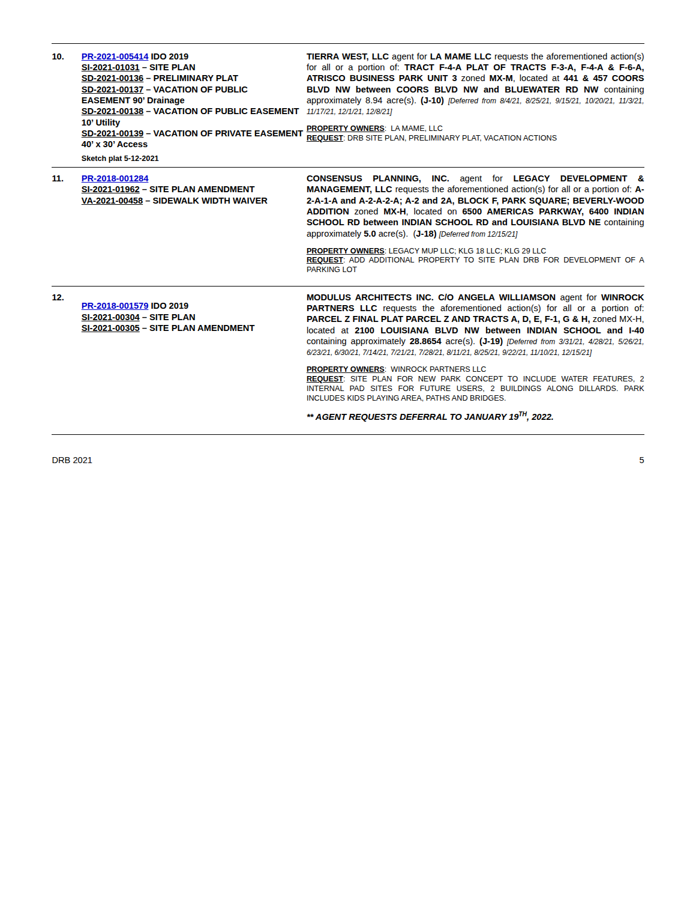| 10. | PR-2021-005414 IDO 2019 SI-2021-01031 – SITE PLAN SD-2021-00136 – PRELIMINARY PLAT SD-2021-00137 – VACATION OF PUBLIC EASEMENT 90’ Drainage SD-2021-00138 – VACATION OF PUBLIC EASEMENT 10’ Utility SD-2021-00139 – VACATION OF PRIVATE EASEMENT 40’ x 30’ Access Sketch plat 5-12-2021 | TIERRA WEST, LLC agent for LA MAME LLC requests the aforementioned action(s) for all or a portion of: TRACT F-4-A PLAT OF TRACTS F-3-A, F-4-A & F-6-A, ATRISCO BUSINESS PARK UNIT 3 zoned MX-M , located at 441 & 457 COORS BLVD NW between COORS BLVD NW and BLUEWATER RD NW containing approximately 8.94 acre(s). (J-10) [Deferred from 8/4/21, 8/25/21, 9/15/21, 10/20/21, 11/3/21, 11/17/21, 12/1/21, 12/8/21] PROPERTY OWNERS : LA MAME, LLC REQUEST : DRB SITE PLAN, PRELIMINARY PLAT, VACATION ACTIONS |
| 11. | PR-2018-001284 SI-2021-01962 – SITE PLAN AMENDMENT VA-2021-00458 – SIDEWALK WIDTH WAIVER | CONSENSUS PLANNING, INC. agent for LEGACY DEVELOPMENT & MANAGEMENT, LLC requests the aforementioned action(s) for all or a portion of: A-2-A-1-A and A-2-A-2-A; A-2 and 2A, BLOCK F, PARK SQUARE; BEVERLY-WOOD ADDITION zoned MX-H , located on 6500 AMERICAS PARKWAY, 6400 INDIAN SCHOOL RD between INDIAN SCHOOL RD and LOUISIANA BLVD NE containing approximately 5.0 acre(s). ( J-18) [Deferred from 12/15/21] PROPERTY OWNERS : LEGACY MUP LLC; KLG 18 LLC; KLG 29 LLC REQUEST : ADD ADDITIONAL PROPERTY TO SITE PLAN DRB FOR DEVELOPMENT OF A PARKING LOT |
| 12. | PR-2018-001579 IDO 2019 SI-2021-00304 – SITE PLAN SI-2021-00305 – SITE PLAN AMENDMENT | MODULUS ARCHITECTS INC. C/O ANGELA WILLIAMSON agent for WINROCK PARTNERS LLC requests the aforementioned action(s) for all or a portion of: PARCEL Z FINAL PLAT PARCEL Z AND TRACTS A, D, E, F-1, G & H, zoned MX-H, located at 2100 LOUISIANA BLVD NW between INDIAN SCHOOL and I-40 containing approximately 28.8654 acre(s). (J-19) [Deferred from 3/31/21, 4/28/21, 5/26/21, 6/23/21, 6/30/21, 7/14/21, 7/21/21, 7/28/21, 8/11/21, 8/25/21, 9/22/21, 11/10/21, 12/15/21] PROPERTY OWNERS : WINROCK PARTNERS LLC REQUEST : SITE PLAN FOR NEW PARK CONCEPT TO INCLUDE WATER FEATURES, 2 INTERNAL PAD SITES FOR FUTURE USERS, 2 BUILDINGS ALONG DILLARDS. PARK INCLUDES KIDS PLAYING AREA, PATHS AND BRIDGES. ** AGENT REQUESTS DEFERRAL TO JANUARY 19 TH , 2022. |
DRB 2021
5